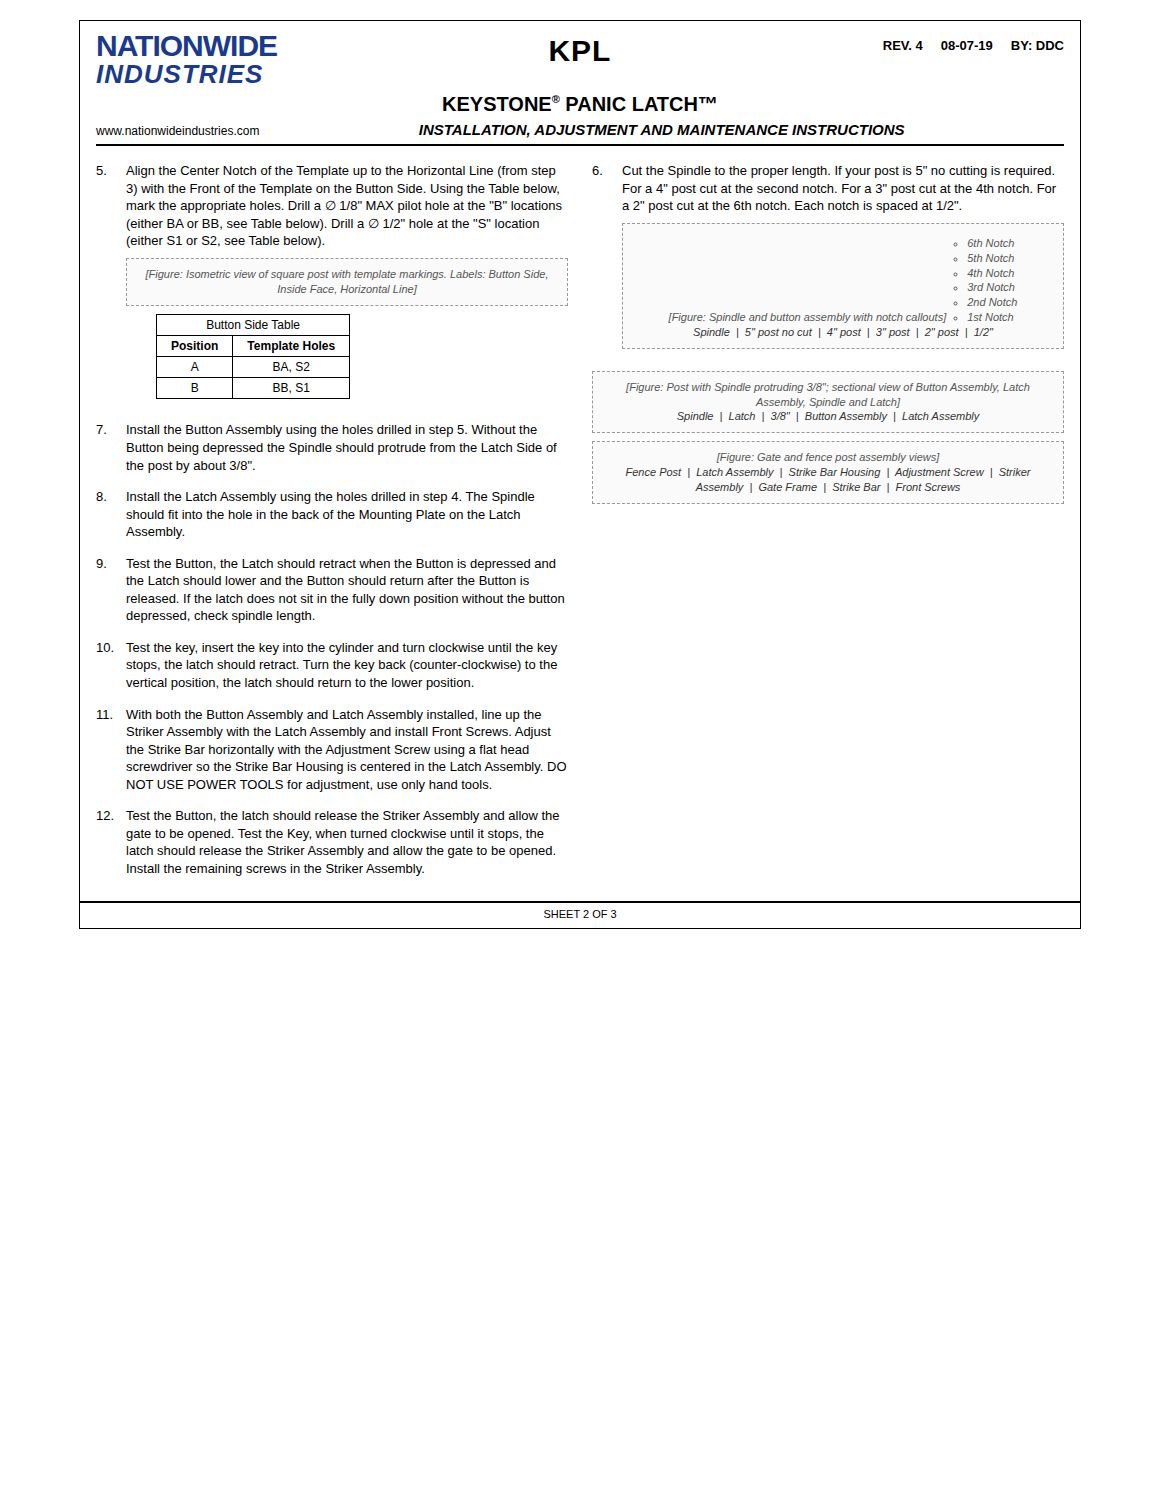NATIONWIDE INDUSTRIES
KPL
REV. 408-07-19 BY: DDC
KEYSTONE® PANIC LATCH™
www.nationwideindustries.com
INSTALLATION, ADJUSTMENT AND MAINTENANCE INSTRUCTIONS
5. Align the Center Notch of the Template up to the Horizontal Line (from step 3) with the Front of the Template on the Button Side. Using the Table below, mark the appropriate holes. Drill a ∅ 1/8" MAX pilot hole at the "B" locations (either BA or BB, see Table below). Drill a ∅ 1/2" hole at the "S" location (either S1 or S2, see Table below).
[Figure: Isometric view of square post with template markings. Labels: Button Side, Inside Face, Horizontal Line]
Button Side Table
| Position | Template Holes |
| --- | --- |
| A | BA, S2 |
| B | BB, S1 |
7. Install the Button Assembly using the holes drilled in step 5. Without the Button being depressed the Spindle should protrude from the Latch Side of the post by about 3/8".
8. Install the Latch Assembly using the holes drilled in step 4. The Spindle should fit into the hole in the back of the Mounting Plate on the Latch Assembly.
9. Test the Button, the Latch should retract when the Button is depressed and the Latch should lower and the Button should return after the Button is released. If the latch does not sit in the fully down position without the button depressed, check spindle length.
10. Test the key, insert the key into the cylinder and turn clockwise until the key stops, the latch should retract. Turn the key back (counter-clockwise) to the vertical position, the latch should return to the lower position.
11. With both the Button Assembly and Latch Assembly installed, line up the Striker Assembly with the Latch Assembly and install Front Screws. Adjust the Strike Bar horizontally with the Adjustment Screw using a flat head screwdriver so the Strike Bar Housing is centered in the Latch Assembly. DO NOT USE POWER TOOLS for adjustment, use only hand tools.
12. Test the Button, the latch should release the Striker Assembly and allow the gate to be opened. Test the Key, when turned clockwise until it stops, the latch should release the Striker Assembly and allow the gate to be opened. Install the remaining screws in the Striker Assembly.
6. Cut the Spindle to the proper length. If your post is 5" no cutting is required. For a 4" post cut at the second notch. For a 3" post cut at the 4th notch. For a 2" post cut at the 6th notch. Each notch is spaced at 1/2".
[Figure: Spindle and button assembly with notch callouts]
6th Notch
5th Notch
4th Notch
3rd Notch
2nd Notch
1st Notch
Spindle | 5" post no cut | 4" post | 3" post | 2" post | 1/2"
[Figure: Post with Spindle protruding 3/8"; sectional view of Button Assembly, Latch Assembly, Spindle and Latch]
Spindle | Latch | 3/8" | Button Assembly | Latch Assembly
[Figure: Gate and fence post assembly views]
Fence Post | Latch Assembly | Strike Bar Housing | Adjustment Screw | Striker Assembly | Gate Frame | Strike Bar | Front Screws
SHEET 2 OF 3